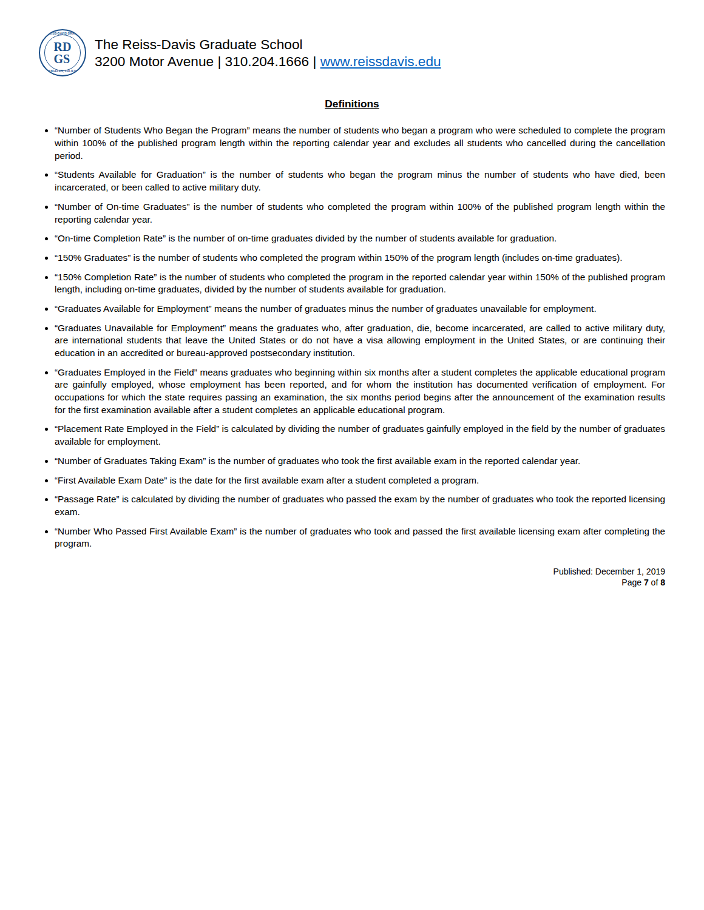THE REISS-DAVIS GRADUATE
RD
GS
LOS ANGELES, CALIFORNIA
The Reiss-Davis Graduate School
3200 Motor Avenue | 310.204.1666 | www.reissdavis.edu
Definitions
“Number of Students Who Began the Program” means the number of students who began a program who were scheduled to complete the program within 100% of the published program length within the reporting calendar year and excludes all students who cancelled during the cancellation period.
“Students Available for Graduation” is the number of students who began the program minus the number of students who have died, been incarcerated, or been called to active military duty.
“Number of On-time Graduates” is the number of students who completed the program within 100% of the published program length within the reporting calendar year.
“On-time Completion Rate” is the number of on-time graduates divided by the number of students available for graduation.
“150% Graduates” is the number of students who completed the program within 150% of the program length (includes on-time graduates).
“150% Completion Rate” is the number of students who completed the program in the reported calendar year within 150% of the published program length, including on-time graduates, divided by the number of students available for graduation.
“Graduates Available for Employment” means the number of graduates minus the number of graduates unavailable for employment.
“Graduates Unavailable for Employment” means the graduates who, after graduation, die, become incarcerated, are called to active military duty, are international students that leave the United States or do not have a visa allowing employment in the United States, or are continuing their education in an accredited or bureau-approved postsecondary institution.
“Graduates Employed in the Field” means graduates who beginning within six months after a student completes the applicable educational program are gainfully employed, whose employment has been reported, and for whom the institution has documented verification of employment. For occupations for which the state requires passing an examination, the six months period begins after the announcement of the examination results for the first examination available after a student completes an applicable educational program.
“Placement Rate Employed in the Field” is calculated by dividing the number of graduates gainfully employed in the field by the number of graduates available for employment.
“Number of Graduates Taking Exam” is the number of graduates who took the first available exam in the reported calendar year.
“First Available Exam Date” is the date for the first available exam after a student completed a program.
“Passage Rate” is calculated by dividing the number of graduates who passed the exam by the number of graduates who took the reported licensing exam.
“Number Who Passed First Available Exam” is the number of graduates who took and passed the first available licensing exam after completing the program.
Published: December 1, 2019
Page 7 of 8